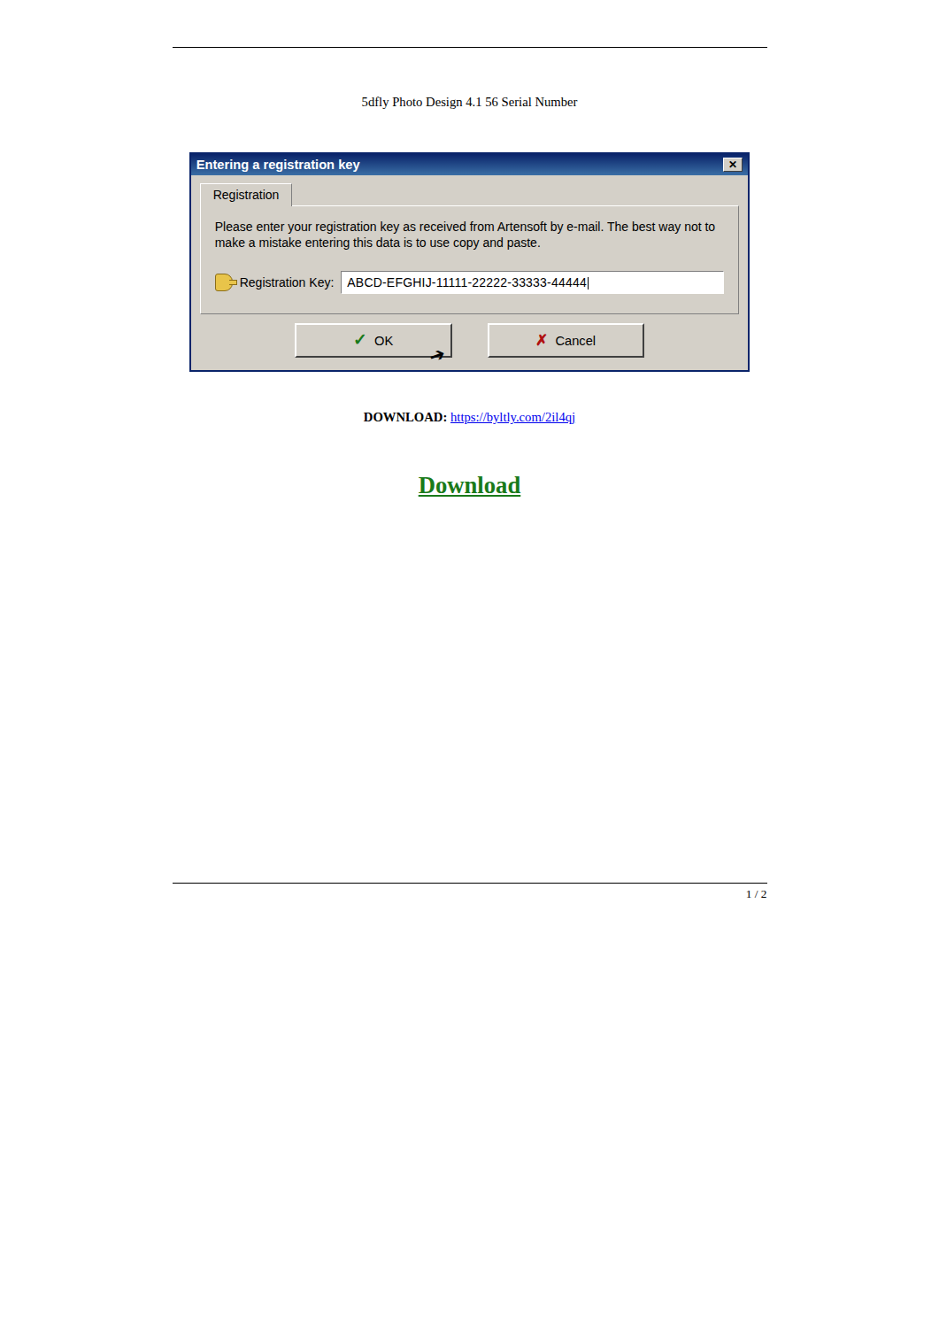5dfly Photo Design 4.1 56 Serial Number
Entering a registration key ✕
Registration
Please enter your registration key as received from Artensoft by e-mail. The best way not to make a mistake entering this data is to use copy and paste.
Registration Key: ABCD-EFGHIJ-11111-22222-33333-44444
✓ OK ➔
✗ Cancel
DOWNLOAD: https://byltly.com/2il4qj
Download
1 / 2